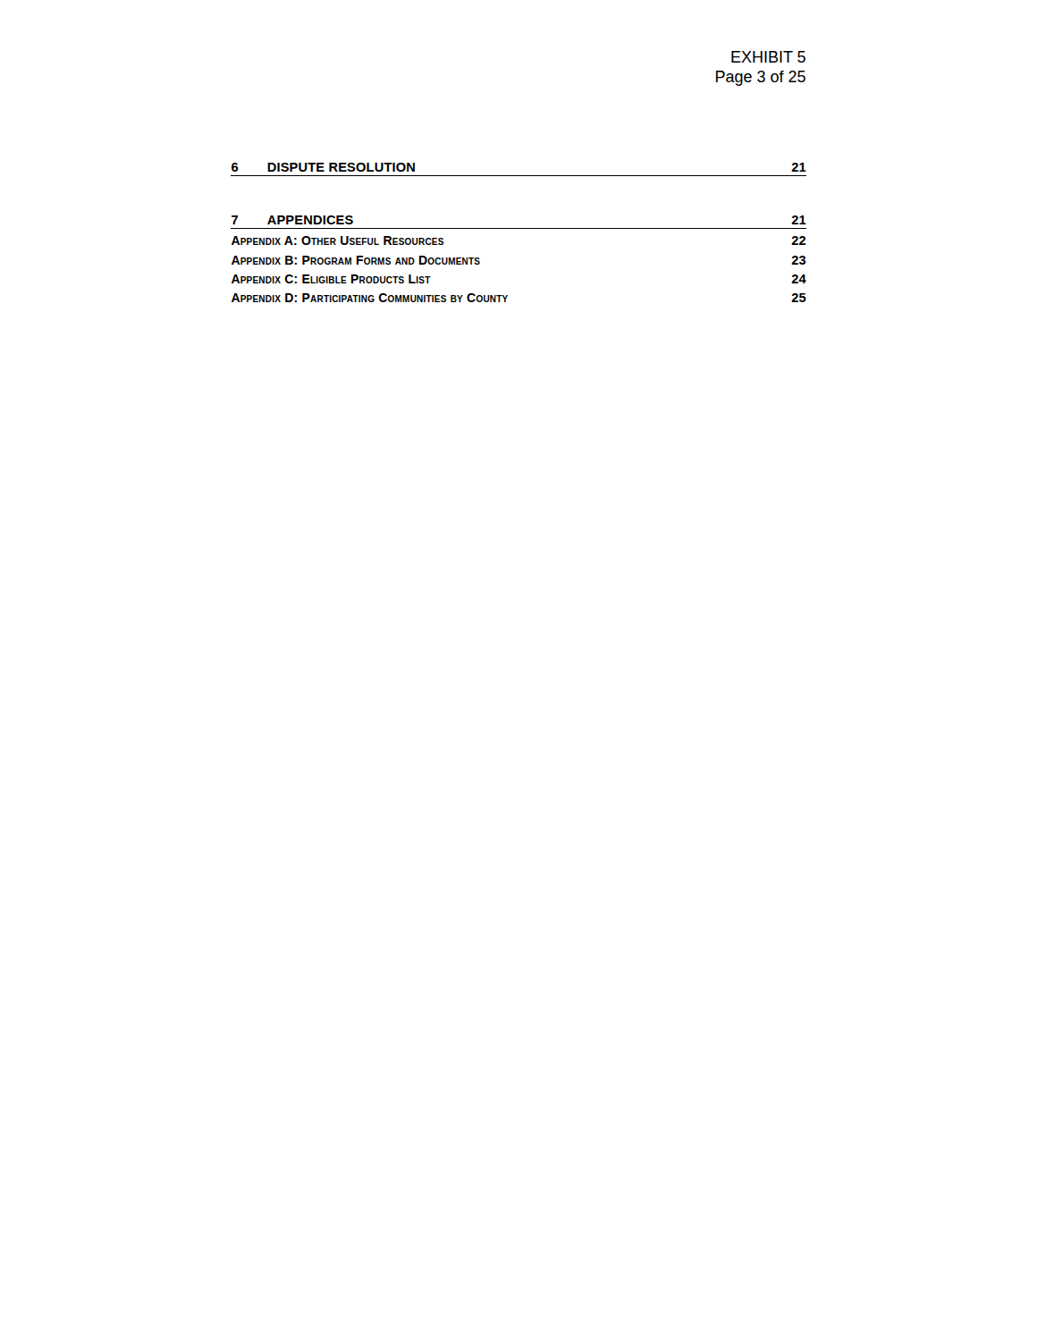EXHIBIT 5
Page 3 of 25
6
DISPUTE RESOLUTION
21
7
APPENDICES
21
Appendix A: Other Useful Resources
22
Appendix B: Program Forms and Documents
23
Appendix C: Eligible Products List
24
Appendix D: Participating Communities by County
25